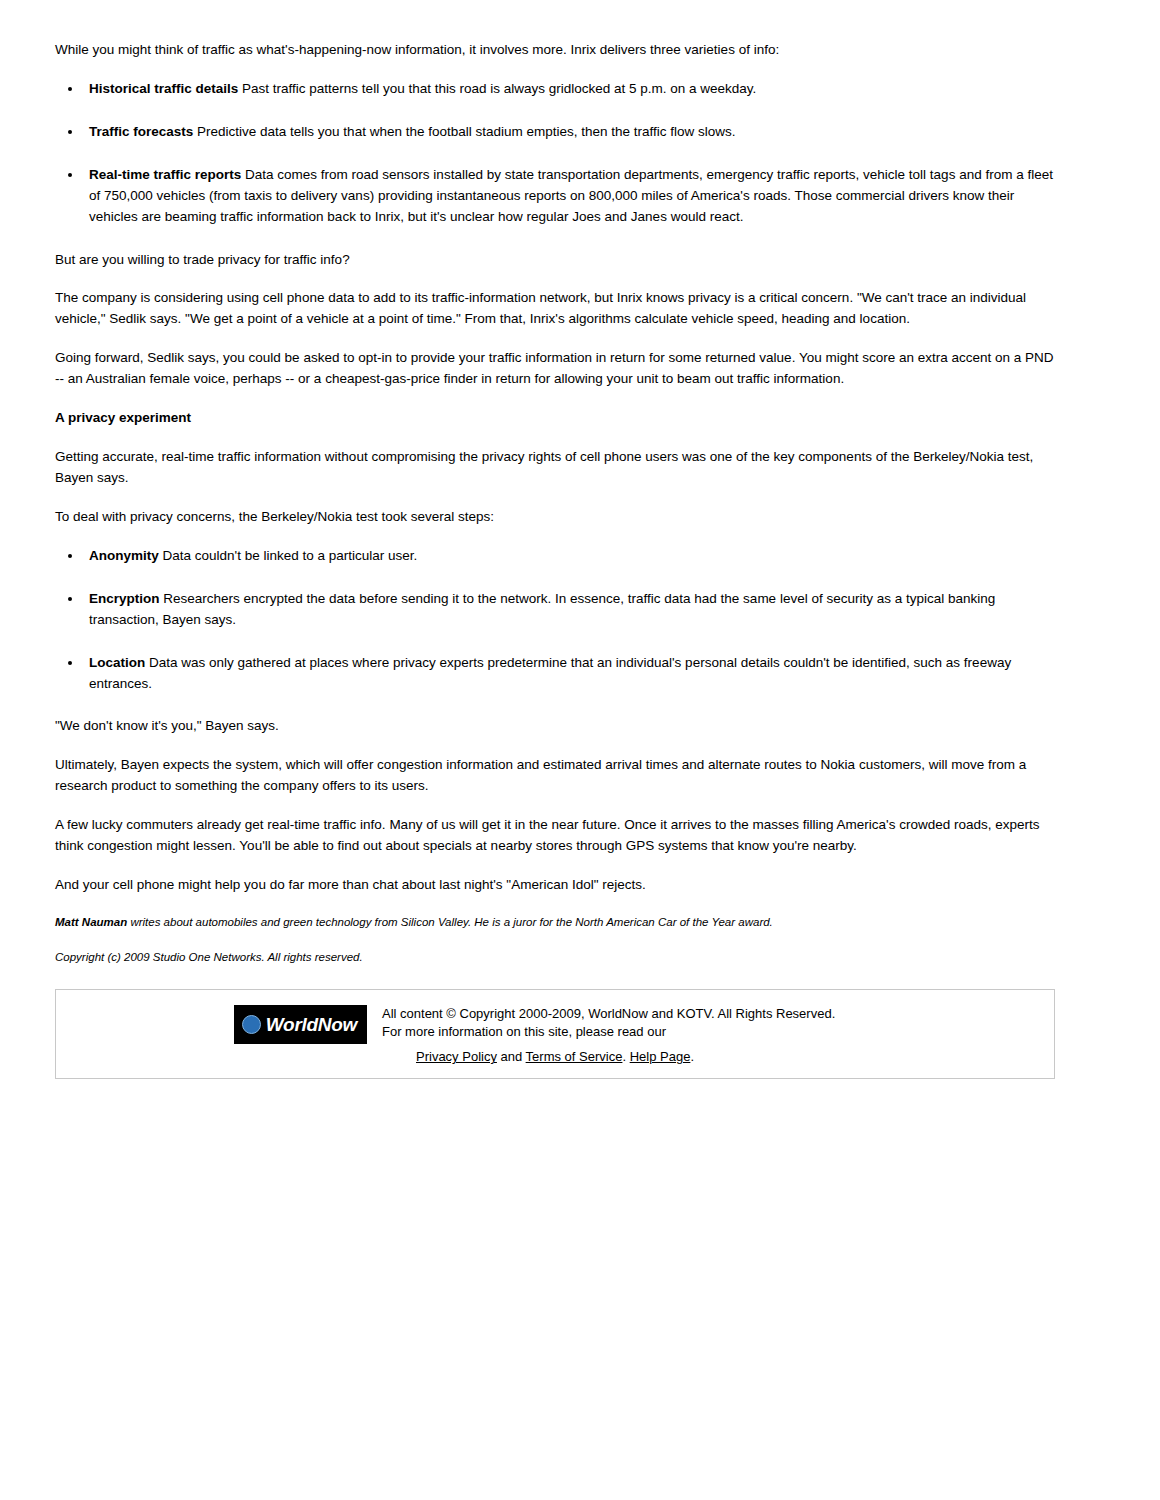While you might think of traffic as what's-happening-now information, it involves more. Inrix delivers three varieties of info:
Historical traffic details Past traffic patterns tell you that this road is always gridlocked at 5 p.m. on a weekday.
Traffic forecasts Predictive data tells you that when the football stadium empties, then the traffic flow slows.
Real-time traffic reports Data comes from road sensors installed by state transportation departments, emergency traffic reports, vehicle toll tags and from a fleet of 750,000 vehicles (from taxis to delivery vans) providing instantaneous reports on 800,000 miles of America's roads. Those commercial drivers know their vehicles are beaming traffic information back to Inrix, but it's unclear how regular Joes and Janes would react.
But are you willing to trade privacy for traffic info?
The company is considering using cell phone data to add to its traffic-information network, but Inrix knows privacy is a critical concern. "We can't trace an individual vehicle," Sedlik says. "We get a point of a vehicle at a point of time." From that, Inrix's algorithms calculate vehicle speed, heading and location.
Going forward, Sedlik says, you could be asked to opt-in to provide your traffic information in return for some returned value. You might score an extra accent on a PND -- an Australian female voice, perhaps -- or a cheapest-gas-price finder in return for allowing your unit to beam out traffic information.
A privacy experiment
Getting accurate, real-time traffic information without compromising the privacy rights of cell phone users was one of the key components of the Berkeley/Nokia test, Bayen says.
To deal with privacy concerns, the Berkeley/Nokia test took several steps:
Anonymity Data couldn't be linked to a particular user.
Encryption Researchers encrypted the data before sending it to the network. In essence, traffic data had the same level of security as a typical banking transaction, Bayen says.
Location Data was only gathered at places where privacy experts predetermine that an individual's personal details couldn't be identified, such as freeway entrances.
"We don't know it's you," Bayen says.
Ultimately, Bayen expects the system, which will offer congestion information and estimated arrival times and alternate routes to Nokia customers, will move from a research product to something the company offers to its users.
A few lucky commuters already get real-time traffic info. Many of us will get it in the near future. Once it arrives to the masses filling America's crowded roads, experts think congestion might lessen. You'll be able to find out about specials at nearby stores through GPS systems that know you're nearby.
And your cell phone might help you do far more than chat about last night's "American Idol" rejects.
Matt Nauman writes about automobiles and green technology from Silicon Valley. He is a juror for the North American Car of the Year award.
Copyright (c) 2009 Studio One Networks. All rights reserved.
| WorldNow | All content © Copyright 2000-2009, WorldNow and KOTV. All Rights Reserved. For more information on this site, please read our |
Privacy Policy and Terms of Service. Help Page.